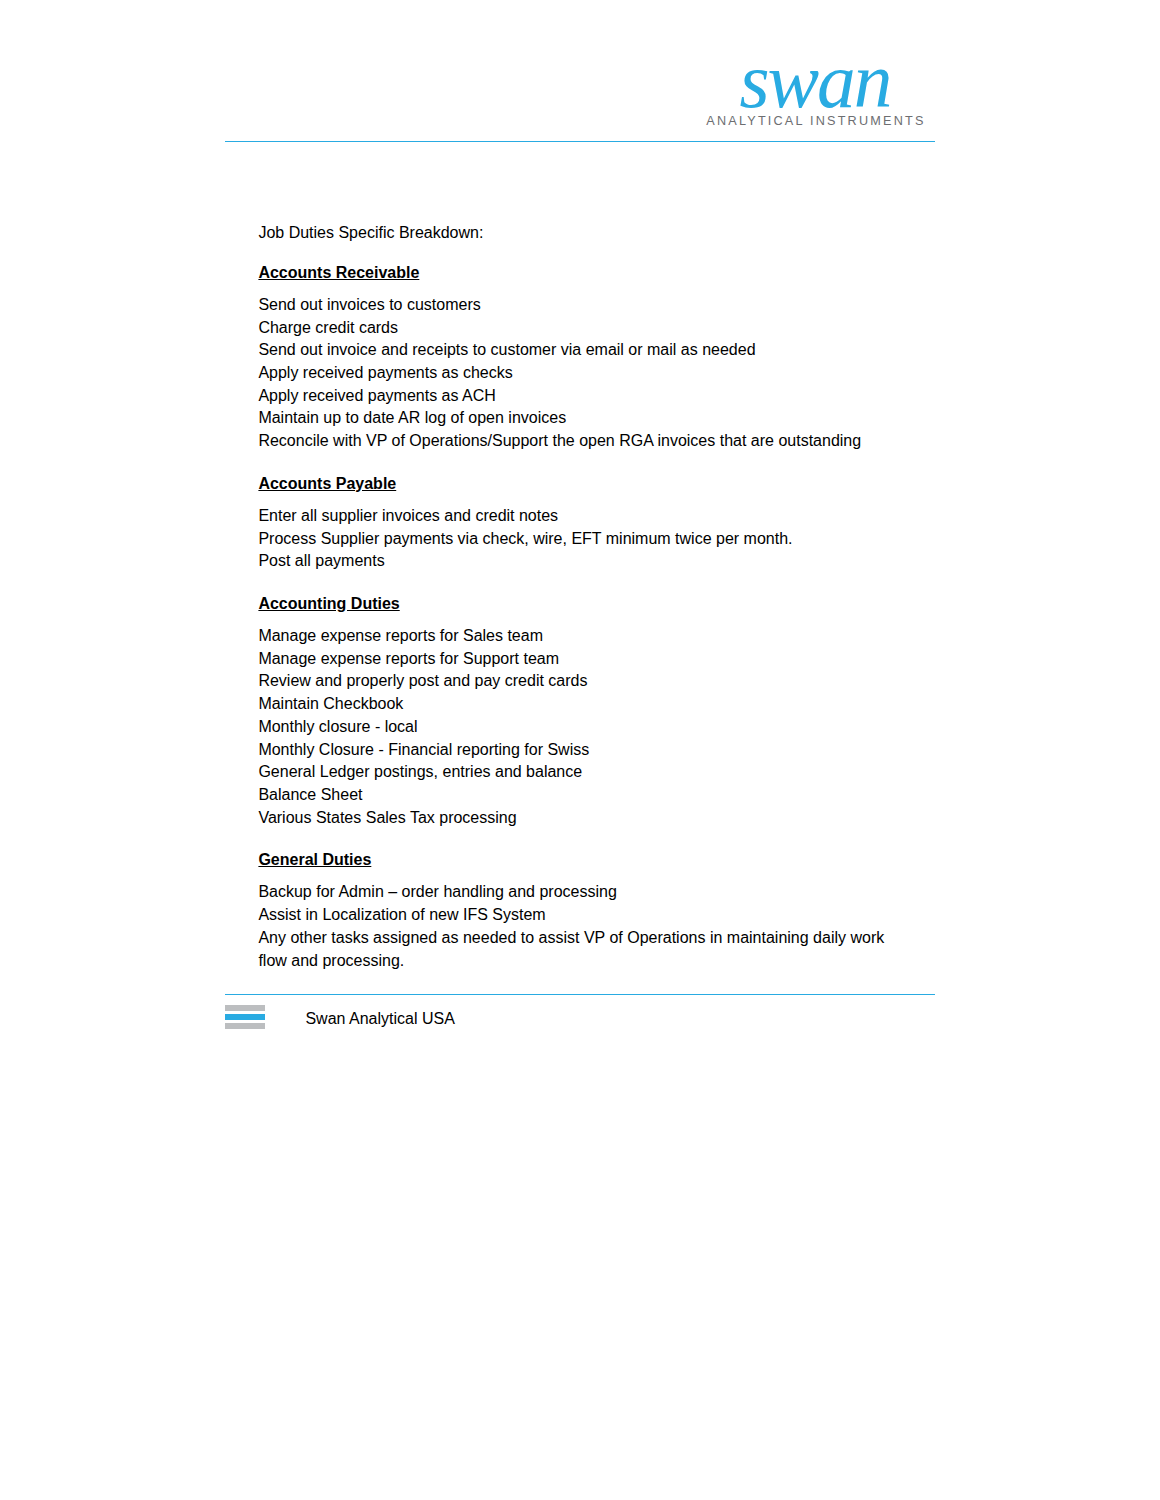swan ANALYTICAL INSTRUMENTS
Job Duties Specific Breakdown:
Accounts Receivable
Send out invoices to customers
Charge credit cards
Send out invoice and receipts to customer via email or mail as needed
Apply received payments as checks
Apply received payments as ACH
Maintain up to date AR log of open invoices
Reconcile with VP of Operations/Support the open RGA invoices that are outstanding
Accounts Payable
Enter all supplier invoices and credit notes
Process Supplier payments via check, wire, EFT minimum twice per month.
Post all payments
Accounting Duties
Manage expense reports for Sales team
Manage expense reports for Support team
Review and properly post and pay credit cards
Maintain Checkbook
Monthly closure - local
Monthly Closure - Financial reporting for Swiss
General Ledger postings, entries and balance
Balance Sheet
Various States Sales Tax processing
General Duties
Backup for Admin – order handling and processing
Assist in Localization of new IFS System
Any other tasks assigned as needed to assist VP of Operations in maintaining daily work flow and processing.
Swan Analytical USA